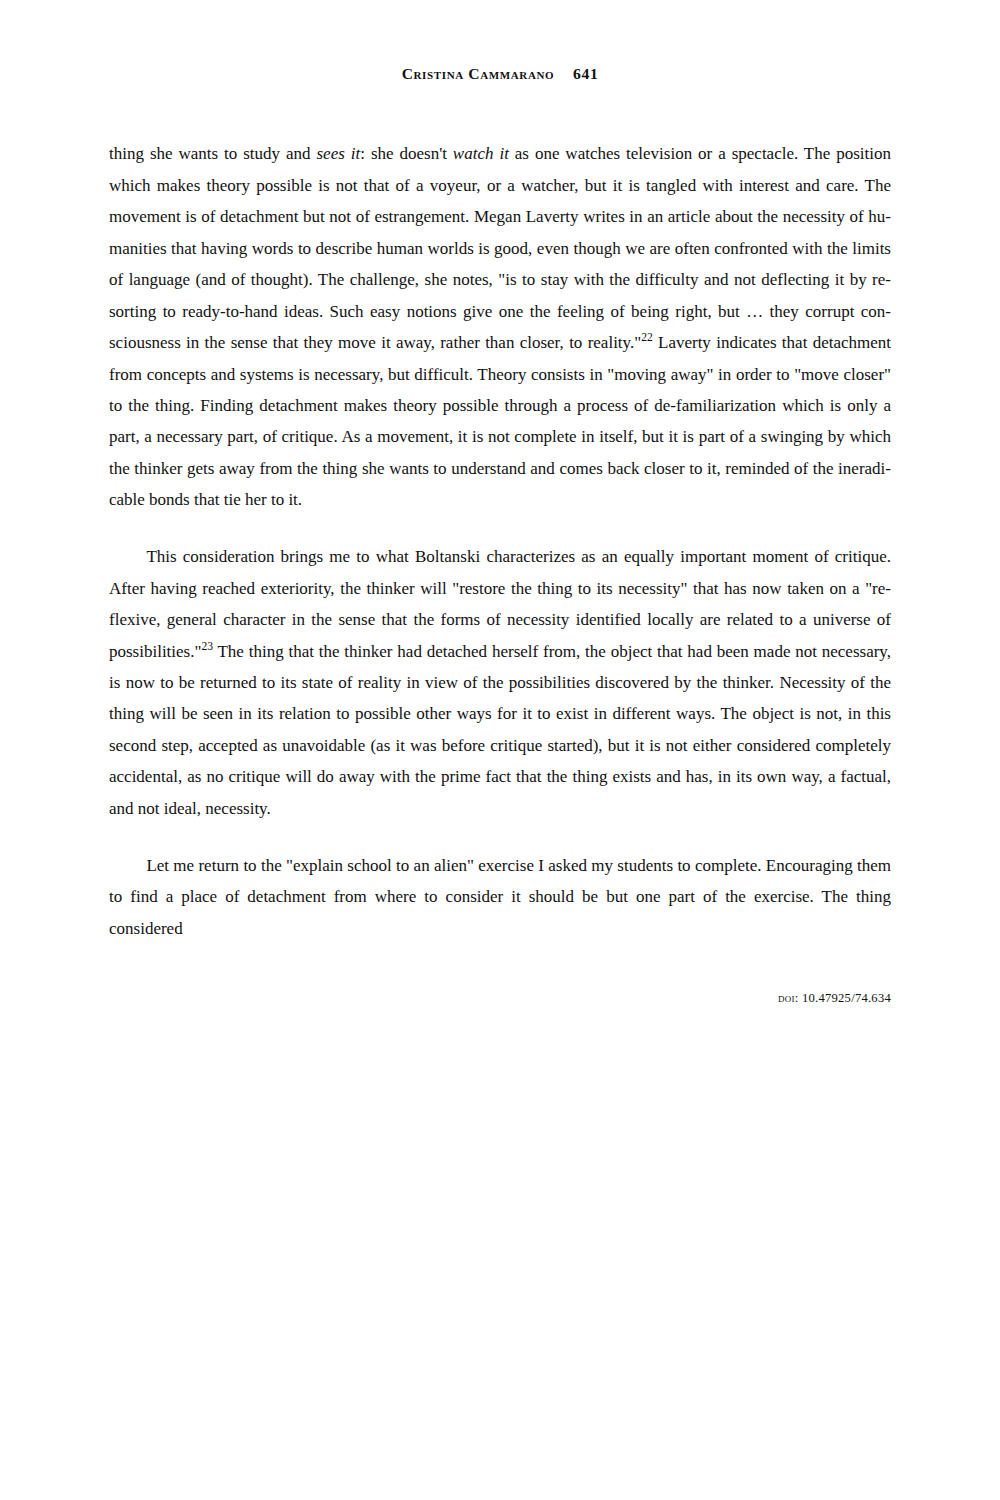Cristina Cammarano 641
thing she wants to study and sees it: she doesn't watch it as one watches television or a spectacle. The position which makes theory possible is not that of a voyeur, or a watcher, but it is tangled with interest and care. The movement is of detachment but not of estrangement. Megan Laverty writes in an article about the necessity of humanities that having words to describe human worlds is good, even though we are often confronted with the limits of language (and of thought). The challenge, she notes, "is to stay with the difficulty and not deflecting it by resorting to ready-to-hand ideas. Such easy notions give one the feeling of being right, but … they corrupt consciousness in the sense that they move it away, rather than closer, to reality."22 Laverty indicates that detachment from concepts and systems is necessary, but difficult. Theory consists in "moving away" in order to "move closer" to the thing. Finding detachment makes theory possible through a process of de-familiarization which is only a part, a necessary part, of critique. As a movement, it is not complete in itself, but it is part of a swinging by which the thinker gets away from the thing she wants to understand and comes back closer to it, reminded of the ineradicable bonds that tie her to it.
This consideration brings me to what Boltanski characterizes as an equally important moment of critique. After having reached exteriority, the thinker will "restore the thing to its necessity" that has now taken on a "reflexive, general character in the sense that the forms of necessity identified locally are related to a universe of possibilities."23 The thing that the thinker had detached herself from, the object that had been made not necessary, is now to be returned to its state of reality in view of the possibilities discovered by the thinker. Necessity of the thing will be seen in its relation to possible other ways for it to exist in different ways. The object is not, in this second step, accepted as unavoidable (as it was before critique started), but it is not either considered completely accidental, as no critique will do away with the prime fact that the thing exists and has, in its own way, a factual, and not ideal, necessity.
Let me return to the "explain school to an alien" exercise I asked my students to complete. Encouraging them to find a place of detachment from where to consider it should be but one part of the exercise. The thing considered
doi: 10.47925/74.634